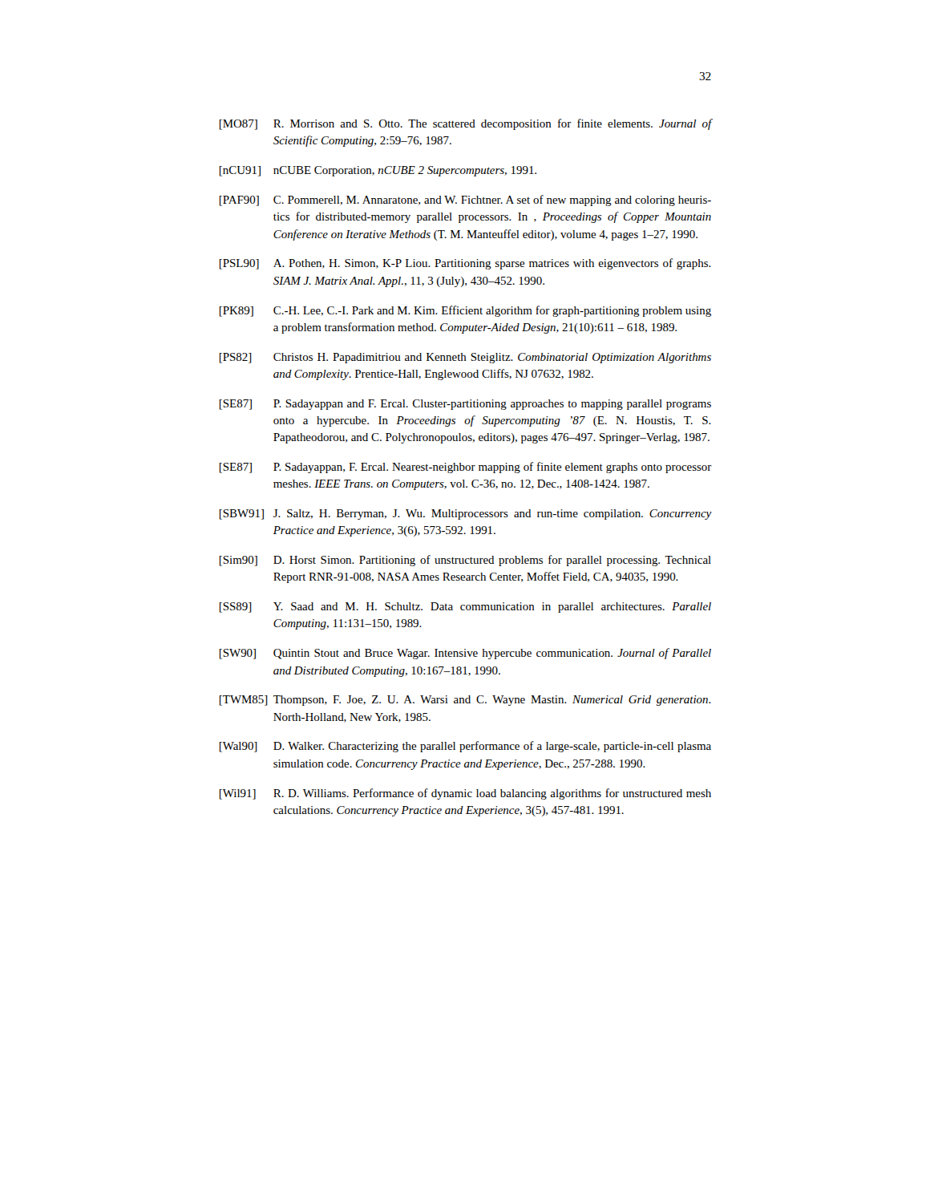32
[MO87]
R. Morrison and S. Otto. The scattered decomposition for finite elements. Journal of Scientific Computing, 2:59–76, 1987.
[nCU91]
nCUBE Corporation, nCUBE 2 Supercomputers, 1991.
[PAF90]
C. Pommerell, M. Annaratone, and W. Fichtner. A set of new mapping and coloring heuristics for distributed-memory parallel processors. In , Proceedings of Copper Mountain Conference on Iterative Methods (T. M. Manteuffel editor), volume 4, pages 1–27, 1990.
[PSL90]
A. Pothen, H. Simon, K-P Liou. Partitioning sparse matrices with eigenvectors of graphs. SIAM J. Matrix Anal. Appl., 11, 3 (July), 430–452. 1990.
[PK89]
C.-H. Lee, C.-I. Park and M. Kim. Efficient algorithm for graph-partitioning problem using a problem transformation method. Computer-Aided Design, 21(10):611 – 618, 1989.
[PS82]
Christos H. Papadimitriou and Kenneth Steiglitz. Combinatorial Optimization Algorithms and Complexity. Prentice-Hall, Englewood Cliffs, NJ 07632, 1982.
[SE87]
P. Sadayappan and F. Ercal. Cluster-partitioning approaches to mapping parallel programs onto a hypercube. In Proceedings of Supercomputing ’87 (E. N. Houstis, T. S. Papatheodorou, and C. Polychronopoulos, editors), pages 476–497. Springer–Verlag, 1987.
[SE87]
P. Sadayappan, F. Ercal. Nearest-neighbor mapping of finite element graphs onto processor meshes. IEEE Trans. on Computers, vol. C-36, no. 12, Dec., 1408-1424. 1987.
[SBW91]
J. Saltz, H. Berryman, J. Wu. Multiprocessors and run-time compilation. Concurrency Practice and Experience, 3(6), 573-592. 1991.
[Sim90]
D. Horst Simon. Partitioning of unstructured problems for parallel processing. Technical Report RNR-91-008, NASA Ames Research Center, Moffet Field, CA, 94035, 1990.
[SS89]
Y. Saad and M. H. Schultz. Data communication in parallel architectures. Parallel Computing, 11:131–150, 1989.
[SW90]
Quintin Stout and Bruce Wagar. Intensive hypercube communication. Journal of Parallel and Distributed Computing, 10:167–181, 1990.
[TWM85]
Thompson, F. Joe, Z. U. A. Warsi and C. Wayne Mastin. Numerical Grid generation. North-Holland, New York, 1985.
[Wal90]
D. Walker. Characterizing the parallel performance of a large-scale, particle-in-cell plasma simulation code. Concurrency Practice and Experience, Dec., 257-288. 1990.
[Wil91]
R. D. Williams. Performance of dynamic load balancing algorithms for unstructured mesh calculations. Concurrency Practice and Experience, 3(5), 457-481. 1991.